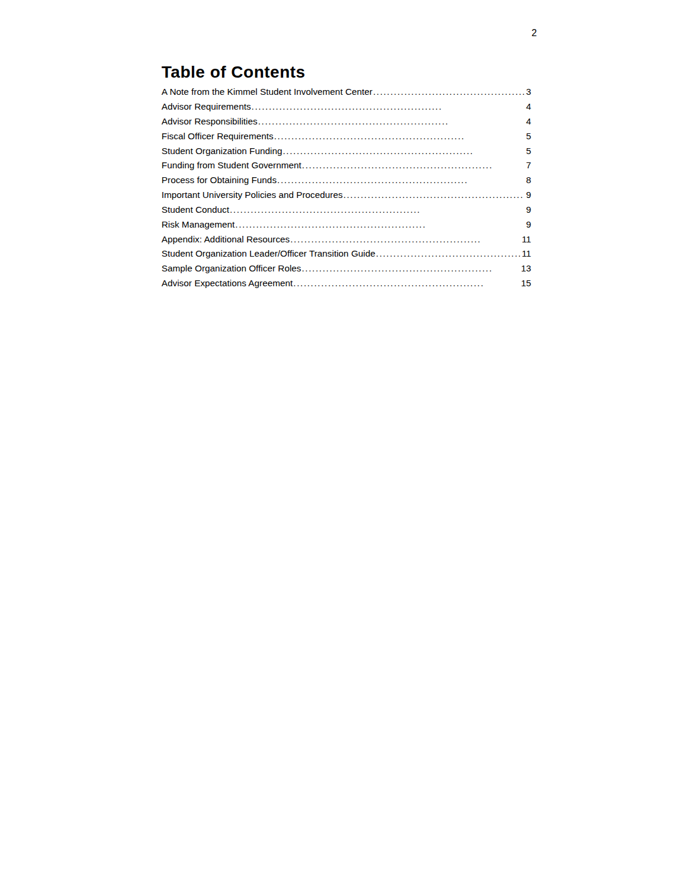2
Table of Contents
A Note from the Kimmel Student Involvement Center ....................................................... 3
Advisor Requirements ....................................................... 4
Advisor Responsibilities ....................................................... 4
Fiscal Officer Requirements ....................................................... 5
Student Organization Funding ....................................................... 5
Funding from Student Government ....................................................... 7
Process for Obtaining Funds ....................................................... 8
Important University Policies and Procedures ....................................................... 9
Student Conduct ....................................................... 9
Risk Management ....................................................... 9
Appendix: Additional Resources ....................................................... 11
Student Organization Leader/Officer Transition Guide ....................................................... 11
Sample Organization Officer Roles ....................................................... 13
Advisor Expectations Agreement ....................................................... 15